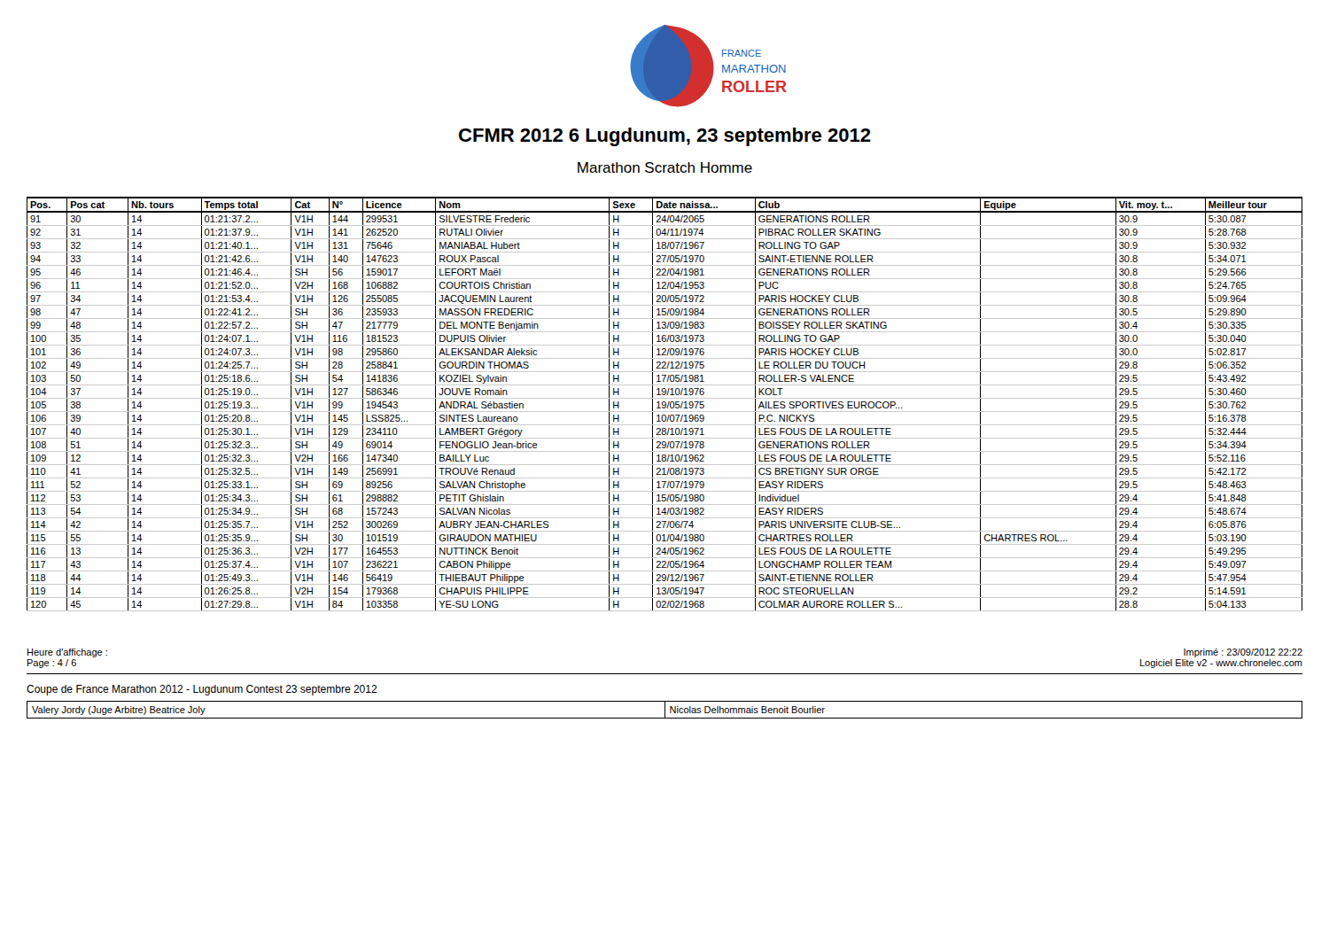FRANCE MARATHON ROLLER
CFMR 2012 6 Lugdunum, 23 septembre 2012
Marathon Scratch Homme
| Pos. | Pos cat | Nb. tours | Temps total | Cat | N° | Licence | Nom | Sexe | Date naissa... | Club | Equipe | Vit. moy. t... | Meilleur tour |
| --- | --- | --- | --- | --- | --- | --- | --- | --- | --- | --- | --- | --- | --- |
| 91 | 30 | 14 | 01:21:37.2... | V1H | 144 | 299531 | SILVESTRE Frederic | H | 24/04/2065 | GENERATIONS ROLLER | | 30.9 | 5:30.087 |
| 92 | 31 | 14 | 01:21:37.9... | V1H | 141 | 262520 | RUTALI Olivier | H | 04/11/1974 | PIBRAC ROLLER SKATING | | 30.9 | 5:28.768 |
| 93 | 32 | 14 | 01:21:40.1... | V1H | 131 | 75646 | MANIABAL Hubert | H | 18/07/1967 | ROLLING TO GAP | | 30.9 | 5:30.932 |
| 94 | 33 | 14 | 01:21:42.6... | V1H | 140 | 147623 | ROUX Pascal | H | 27/05/1970 | SAINT-ETIENNE ROLLER | | 30.8 | 5:34.071 |
| 95 | 46 | 14 | 01:21:46.4... | SH | 56 | 159017 | LEFORT Maël | H | 22/04/1981 | GENERATIONS ROLLER | | 30.8 | 5:29.566 |
| 96 | 11 | 14 | 01:21:52.0... | V2H | 168 | 106882 | COURTOIS Christian | H | 12/04/1953 | PUC | | 30.8 | 5:24.765 |
| 97 | 34 | 14 | 01:21:53.4... | V1H | 126 | 255085 | JACQUEMIN Laurent | H | 20/05/1972 | PARIS HOCKEY CLUB | | 30.8 | 5:09.964 |
| 98 | 47 | 14 | 01:22:41.2... | SH | 36 | 235933 | MASSON FREDERIC | H | 15/09/1984 | GENERATIONS ROLLER | | 30.5 | 5:29.890 |
| 99 | 48 | 14 | 01:22:57.2... | SH | 47 | 217779 | DEL MONTE Benjamin | H | 13/09/1983 | BOISSEY ROLLER SKATING | | 30.4 | 5:30.335 |
| 100 | 35 | 14 | 01:24:07.1... | V1H | 116 | 181523 | DUPUIS Olivier | H | 16/03/1973 | ROLLING TO GAP | | 30.0 | 5:30.040 |
| 101 | 36 | 14 | 01:24:07.3... | V1H | 98 | 295860 | ALEKSANDAR Aleksic | H | 12/09/1976 | PARIS HOCKEY CLUB | | 30.0 | 5:02.817 |
| 102 | 49 | 14 | 01:24:25.7... | SH | 28 | 258841 | GOURDIN THOMAS | H | 22/12/1975 | LE ROLLER DU TOUCH | | 29.8 | 5:06.352 |
| 103 | 50 | 14 | 01:25:18.6... | SH | 54 | 141836 | KOZIEL Sylvain | H | 17/05/1981 | ROLLER-S VALENCE | | 29.5 | 5:43.492 |
| 104 | 37 | 14 | 01:25:19.0... | V1H | 127 | 586346 | JOUVE Romain | H | 19/10/1976 | KOLT | | 29.5 | 5:30.460 |
| 105 | 38 | 14 | 01:25:19.3... | V1H | 99 | 194543 | ANDRAL Sébastien | H | 19/05/1975 | AILES SPORTIVES EUROCOP... | | 29.5 | 5:30.762 |
| 106 | 39 | 14 | 01:25:20.8... | V1H | 145 | LSS825... | SINTES Laureano | H | 10/07/1969 | P.C. NICKYS | | 29.5 | 5:16.378 |
| 107 | 40 | 14 | 01:25:30.1... | V1H | 129 | 234110 | LAMBERT Grégory | H | 28/10/1971 | LES FOUS DE LA ROULETTE | | 29.5 | 5:32.444 |
| 108 | 51 | 14 | 01:25:32.3... | SH | 49 | 69014 | FENOGLIO Jean-brice | H | 29/07/1978 | GENERATIONS ROLLER | | 29.5 | 5:34.394 |
| 109 | 12 | 14 | 01:25:32.3... | V2H | 166 | 147340 | BAILLY Luc | H | 18/10/1962 | LES FOUS DE LA ROULETTE | | 29.5 | 5:52.116 |
| 110 | 41 | 14 | 01:25:32.5... | V1H | 149 | 256991 | TROUVé Renaud | H | 21/08/1973 | CS BRETIGNY SUR ORGE | | 29.5 | 5:42.172 |
| 111 | 52 | 14 | 01:25:33.1... | SH | 69 | 89256 | SALVAN Christophe | H | 17/07/1979 | EASY RIDERS | | 29.5 | 5:48.463 |
| 112 | 53 | 14 | 01:25:34.3... | SH | 61 | 298882 | PETIT Ghislain | H | 15/05/1980 | Individuel | | 29.4 | 5:41.848 |
| 113 | 54 | 14 | 01:25:34.9... | SH | 68 | 157243 | SALVAN Nicolas | H | 14/03/1982 | EASY RIDERS | | 29.4 | 5:48.674 |
| 114 | 42 | 14 | 01:25:35.7... | V1H | 252 | 300269 | AUBRY JEAN-CHARLES | H | 27/06/74 | PARIS UNIVERSITE CLUB-SE... | | 29.4 | 6:05.876 |
| 115 | 55 | 14 | 01:25:35.9... | SH | 30 | 101519 | GIRAUDON MATHIEU | H | 01/04/1980 | CHARTRES ROLLER | CHARTRES ROL... | 29.4 | 5:03.190 |
| 116 | 13 | 14 | 01:25:36.3... | V2H | 177 | 164553 | NUTTINCK Benoit | H | 24/05/1962 | LES FOUS DE LA ROULETTE | | 29.4 | 5:49.295 |
| 117 | 43 | 14 | 01:25:37.4... | V1H | 107 | 236221 | CABON Philippe | H | 22/05/1964 | LONGCHAMP ROLLER TEAM | | 29.4 | 5:49.097 |
| 118 | 44 | 14 | 01:25:49.3... | V1H | 146 | 56419 | THIEBAUT Philippe | H | 29/12/1967 | SAINT-ETIENNE ROLLER | | 29.4 | 5:47.954 |
| 119 | 14 | 14 | 01:26:25.8... | V2H | 154 | 179368 | CHAPUIS PHILIPPE | H | 13/05/1947 | ROC STEORUELLAN | | 29.2 | 5:14.591 |
| 120 | 45 | 14 | 01:27:29.8... | V1H | 84 | 103358 | YE-SU LONG | H | 02/02/1968 | COLMAR AURORE ROLLER S... | | 28.8 | 5:04.133 |
Heure d'affichage : Imprimé : 23/09/2012 22:22
Page : 4 / 6 Logiciel Elite v2 - www.chronelec.com
Coupe de France Marathon 2012 - Lugdunum Contest 23 septembre 2012
| Valery Jordy (Juge Arbitre) Beatrice Joly | Nicolas Delhommais Benoit Bourlier |